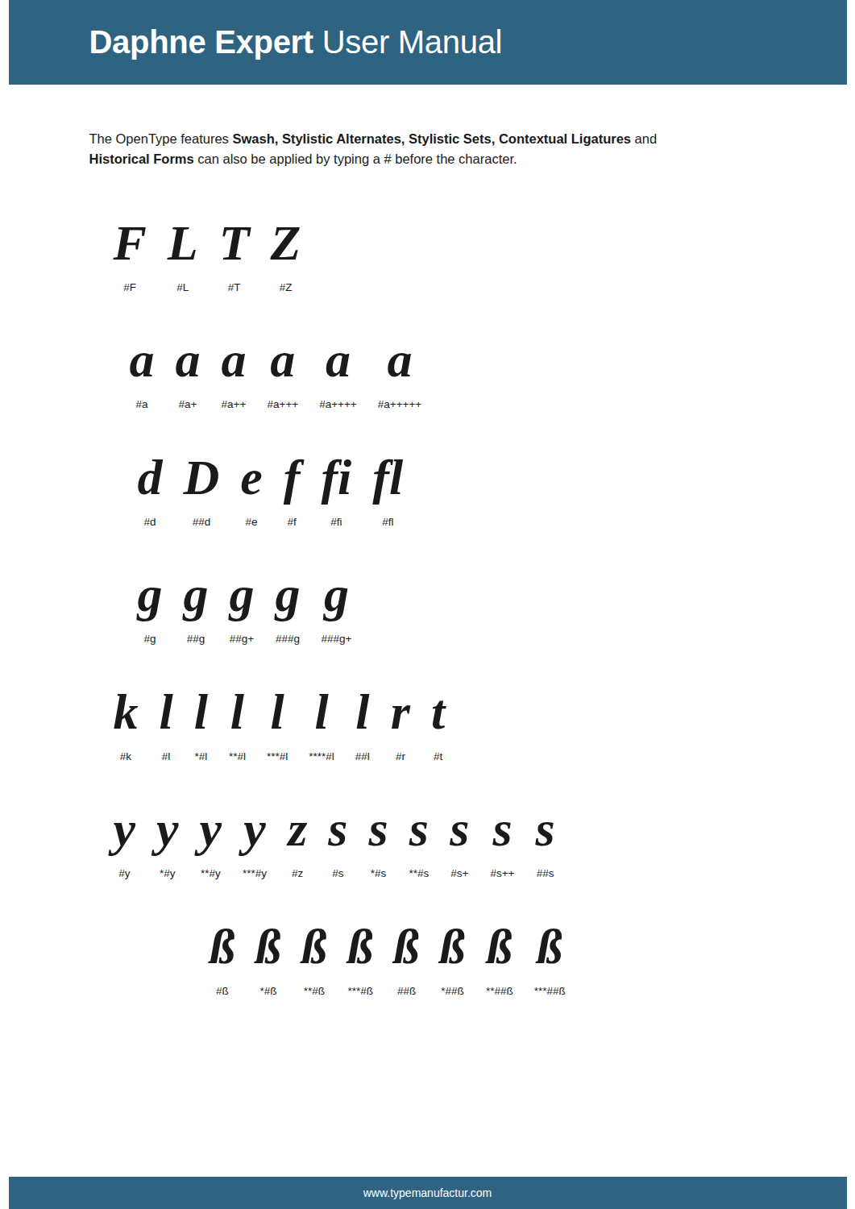Daphne Expert User Manual
The OpenType features Swash, Stylistic Alternates, Stylistic Sets, Contextual Ligatures and Historical Forms can also be applied by typing a # before the character.
F#F
L#L
T#T
Z#Z
a#a
a#a+
a#a++
a#a+++
a#a++++
a#a+++++
d#d
D##d
e#e
f#f
fi#fi
fl#fl
g#g
g##g
g##g+
g###g
g###g+
k#k
l#l
l*#l
l**#l
l***#l
l****#l
l##l
r#r
t#t
y#y
y*#y
y**#y
y***#y
z#z
s#s
s*#s
s**#s
s#s+
s#s++
s##s
ß#ß
ß*#ß
ß**#ß
ß***#ß
ß##ß
ß*##ß
ß**##ß
ß***##ß
www.typemanufactur.com